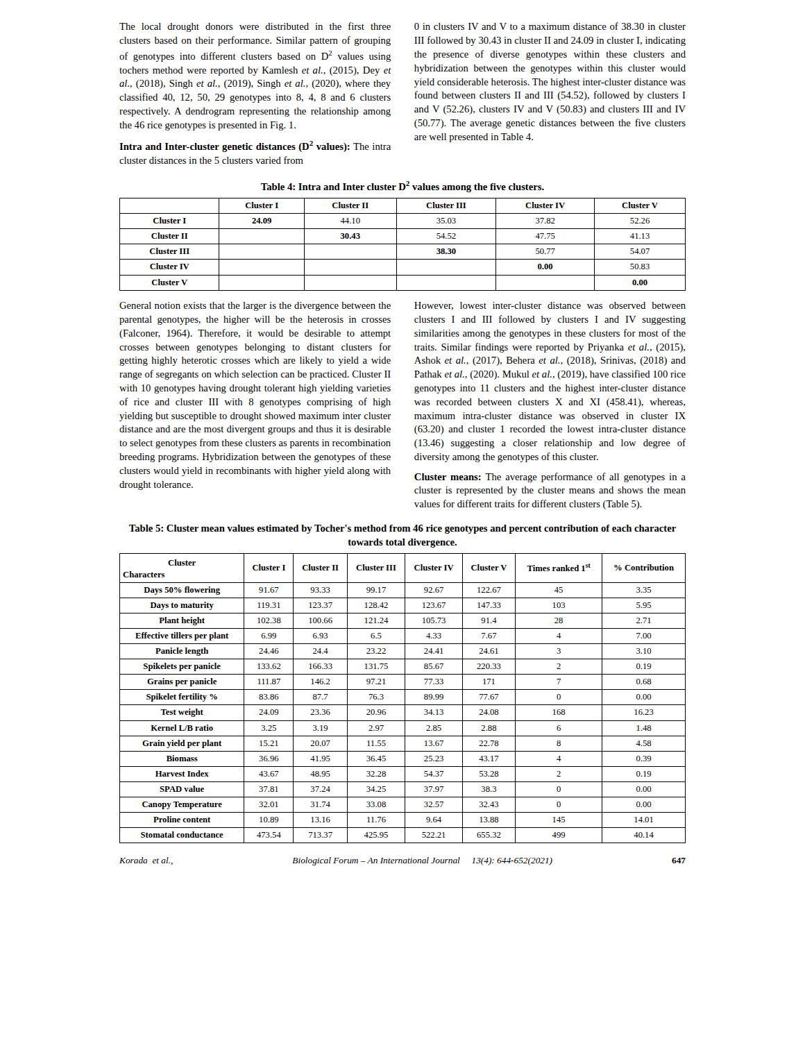The local drought donors were distributed in the first three clusters based on their performance. Similar pattern of grouping of genotypes into different clusters based on D2 values using tochers method were reported by Kamlesh et al., (2015), Dey et al., (2018), Singh et al., (2019), Singh et al., (2020), where they classified 40, 12, 50, 29 genotypes into 8, 4, 8 and 6 clusters respectively. A dendrogram representing the relationship among the 46 rice genotypes is presented in Fig. 1.
Intra and Inter-cluster genetic distances (D2 values): The intra cluster distances in the 5 clusters varied from
0 in clusters IV and V to a maximum distance of 38.30 in cluster III followed by 30.43 in cluster II and 24.09 in cluster I, indicating the presence of diverse genotypes within these clusters and hybridization between the genotypes within this cluster would yield considerable heterosis. The highest inter-cluster distance was found between clusters II and III (54.52), followed by clusters I and V (52.26), clusters IV and V (50.83) and clusters III and IV (50.77). The average genetic distances between the five clusters are well presented in Table 4.
Table 4: Intra and Inter cluster D2 values among the five clusters.
| | Cluster I | Cluster II | Cluster III | Cluster IV | Cluster V |
| --- | --- | --- | --- | --- | --- |
| Cluster I | 24.09 | 44.10 | 35.03 | 37.82 | 52.26 |
| Cluster II | | 30.43 | 54.52 | 47.75 | 41.13 |
| Cluster III | | | 38.30 | 50.77 | 54.07 |
| Cluster IV | | | | 0.00 | 50.83 |
| Cluster V | | | | | 0.00 |
General notion exists that the larger is the divergence between the parental genotypes, the higher will be the heterosis in crosses (Falconer, 1964). Therefore, it would be desirable to attempt crosses between genotypes belonging to distant clusters for getting highly heterotic crosses which are likely to yield a wide range of segregants on which selection can be practiced. Cluster II with 10 genotypes having drought tolerant high yielding varieties of rice and cluster III with 8 genotypes comprising of high yielding but susceptible to drought showed maximum inter cluster distance and are the most divergent groups and thus it is desirable to select genotypes from these clusters as parents in recombination breeding programs. Hybridization between the genotypes of these clusters would yield in recombinants with higher yield along with drought tolerance.
However, lowest inter-cluster distance was observed between clusters I and III followed by clusters I and IV suggesting similarities among the genotypes in these clusters for most of the traits. Similar findings were reported by Priyanka et al., (2015), Ashok et al., (2017), Behera et al., (2018), Srinivas, (2018) and Pathak et al., (2020). Mukul et al., (2019), have classified 100 rice genotypes into 11 clusters and the highest inter-cluster distance was recorded between clusters X and XI (458.41), whereas, maximum intra-cluster distance was observed in cluster IX (63.20) and cluster 1 recorded the lowest intra-cluster distance (13.46) suggesting a closer relationship and low degree of diversity among the genotypes of this cluster.
Cluster means: The average performance of all genotypes in a cluster is represented by the cluster means and shows the mean values for different traits for different clusters (Table 5).
Table 5: Cluster mean values estimated by Tocher's method from 46 rice genotypes and percent contribution of each character towards total divergence.
| Cluster Characters | Cluster I | Cluster II | Cluster III | Cluster IV | Cluster V | Times ranked 1 st | % Contribution |
| --- | --- | --- | --- | --- | --- | --- | --- |
| Days 50% flowering | 91.67 | 93.33 | 99.17 | 92.67 | 122.67 | 45 | 3.35 |
| Days to maturity | 119.31 | 123.37 | 128.42 | 123.67 | 147.33 | 103 | 5.95 |
| Plant height | 102.38 | 100.66 | 121.24 | 105.73 | 91.4 | 28 | 2.71 |
| Effective tillers per plant | 6.99 | 6.93 | 6.5 | 4.33 | 7.67 | 4 | 7.00 |
| Panicle length | 24.46 | 24.4 | 23.22 | 24.41 | 24.61 | 3 | 3.10 |
| Spikelets per panicle | 133.62 | 166.33 | 131.75 | 85.67 | 220.33 | 2 | 0.19 |
| Grains per panicle | 111.87 | 146.2 | 97.21 | 77.33 | 171 | 7 | 0.68 |
| Spikelet fertility % | 83.86 | 87.7 | 76.3 | 89.99 | 77.67 | 0 | 0.00 |
| Test weight | 24.09 | 23.36 | 20.96 | 34.13 | 24.08 | 168 | 16.23 |
| Kernel L/B ratio | 3.25 | 3.19 | 2.97 | 2.85 | 2.88 | 6 | 1.48 |
| Grain yield per plant | 15.21 | 20.07 | 11.55 | 13.67 | 22.78 | 8 | 4.58 |
| Biomass | 36.96 | 41.95 | 36.45 | 25.23 | 43.17 | 4 | 0.39 |
| Harvest Index | 43.67 | 48.95 | 32.28 | 54.37 | 53.28 | 2 | 0.19 |
| SPAD value | 37.81 | 37.24 | 34.25 | 37.97 | 38.3 | 0 | 0.00 |
| Canopy Temperature | 32.01 | 31.74 | 33.08 | 32.57 | 32.43 | 0 | 0.00 |
| Proline content | 10.89 | 13.16 | 11.76 | 9.64 | 13.88 | 145 | 14.01 |
| Stomatal conductance | 473.54 | 713.37 | 425.95 | 522.21 | 655.32 | 499 | 40.14 |
Korada et al., Biological Forum – An International Journal 13(4): 644-652(2021) 647